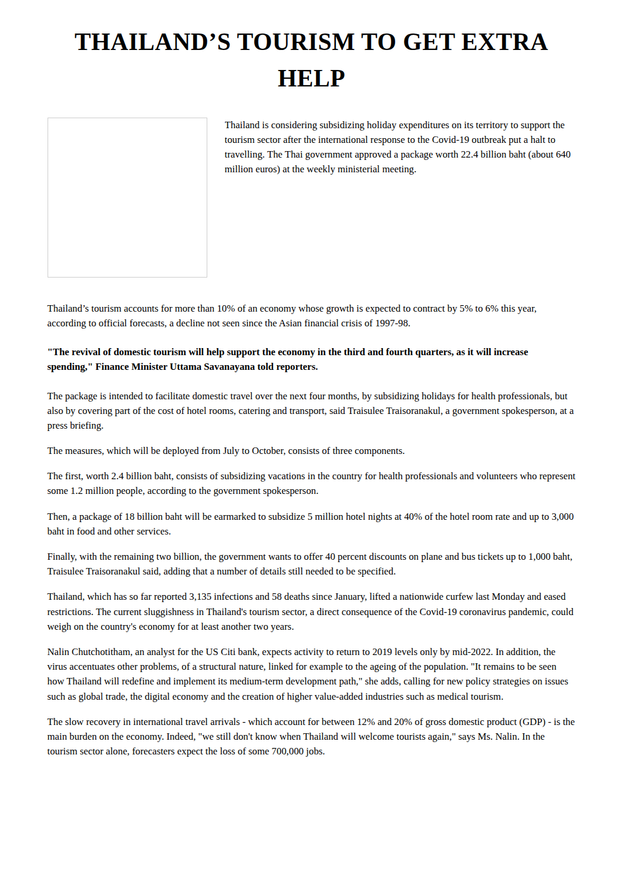THAILAND’S TOURISM TO GET EXTRA HELP
Thailand is considering subsidizing holiday expenditures on its territory to support the tourism sector after the international response to the Covid-19 outbreak put a halt to travelling. The Thai government approved a package worth 22.4 billion baht (about 640 million euros) at the weekly ministerial meeting.
Thailand’s tourism accounts for more than 10% of an economy whose growth is expected to contract by 5% to 6% this year, according to official forecasts, a decline not seen since the Asian financial crisis of 1997-98.
"The revival of domestic tourism will help support the economy in the third and fourth quarters, as it will increase spending," Finance Minister Uttama Savanayana told reporters.
The package is intended to facilitate domestic travel over the next four months, by subsidizing holidays for health professionals, but also by covering part of the cost of hotel rooms, catering and transport, said Traisulee Traisoranakul, a government spokesperson, at a press briefing.
The measures, which will be deployed from July to October, consists of three components.
The first, worth 2.4 billion baht, consists of subsidizing vacations in the country for health professionals and volunteers who represent some 1.2 million people, according to the government spokesperson.
Then, a package of 18 billion baht will be earmarked to subsidize 5 million hotel nights at 40% of the hotel room rate and up to 3,000 baht in food and other services.
Finally, with the remaining two billion, the government wants to offer 40 percent discounts on plane and bus tickets up to 1,000 baht, Traisulee Traisoranakul said, adding that a number of details still needed to be specified.
Thailand, which has so far reported 3,135 infections and 58 deaths since January, lifted a nationwide curfew last Monday and eased restrictions. The current sluggishness in Thailand's tourism sector, a direct consequence of the Covid-19 coronavirus pandemic, could weigh on the country's economy for at least another two years.
Nalin Chutchotitham, an analyst for the US Citi bank, expects activity to return to 2019 levels only by mid-2022. In addition, the virus accentuates other problems, of a structural nature, linked for example to the ageing of the population. "It remains to be seen how Thailand will redefine and implement its medium-term development path," she adds, calling for new policy strategies on issues such as global trade, the digital economy and the creation of higher value-added industries such as medical tourism.
The slow recovery in international travel arrivals - which account for between 12% and 20% of gross domestic product (GDP) - is the main burden on the economy. Indeed, "we still don't know when Thailand will welcome tourists again," says Ms. Nalin. In the tourism sector alone, forecasters expect the loss of some 700,000 jobs.